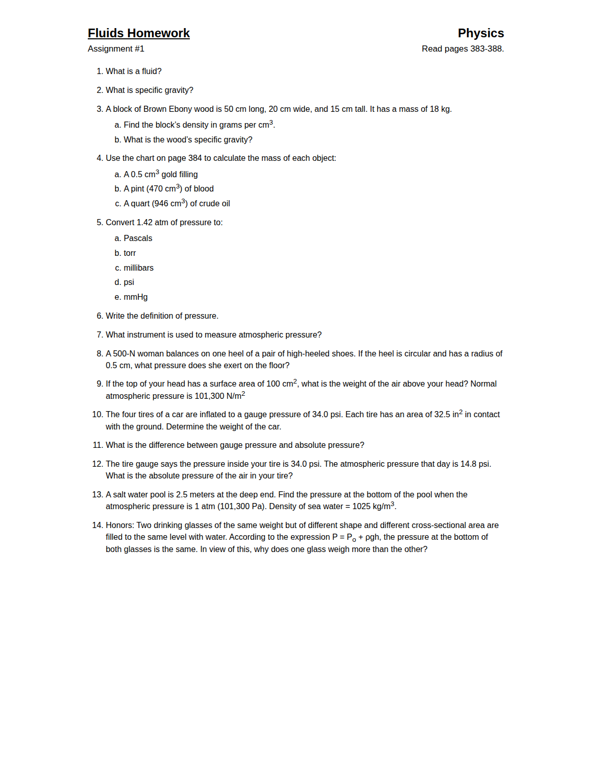Fluids Homework
Physics
Assignment #1 Read pages 383-388.
What is a fluid?
What is specific gravity?
A block of Brown Ebony wood is 50 cm long, 20 cm wide, and 15 cm tall. It has a mass of 18 kg.
Find the block’s density in grams per cm3.
What is the wood’s specific gravity?
Use the chart on page 384 to calculate the mass of each object:
A 0.5 cm3 gold filling
A pint (470 cm3) of blood
A quart (946 cm3) of crude oil
Convert 1.42 atm of pressure to:
Pascals
torr
millibars
psi
mmHg
Write the definition of pressure.
What instrument is used to measure atmospheric pressure?
A 500-N woman balances on one heel of a pair of high-heeled shoes. If the heel is circular and has a radius of 0.5 cm, what pressure does she exert on the floor?
If the top of your head has a surface area of 100 cm2, what is the weight of the air above your head? Normal atmospheric pressure is 101,300 N/m2
The four tires of a car are inflated to a gauge pressure of 34.0 psi. Each tire has an area of 32.5 in2 in contact with the ground. Determine the weight of the car.
What is the difference between gauge pressure and absolute pressure?
The tire gauge says the pressure inside your tire is 34.0 psi. The atmospheric pressure that day is 14.8 psi. What is the absolute pressure of the air in your tire?
A salt water pool is 2.5 meters at the deep end. Find the pressure at the bottom of the pool when the atmospheric pressure is 1 atm (101,300 Pa). Density of sea water = 1025 kg/m3.
Honors: Two drinking glasses of the same weight but of different shape and different cross-sectional area are filled to the same level with water. According to the expression P = Po + ρgh, the pressure at the bottom of both glasses is the same. In view of this, why does one glass weigh more than the other?